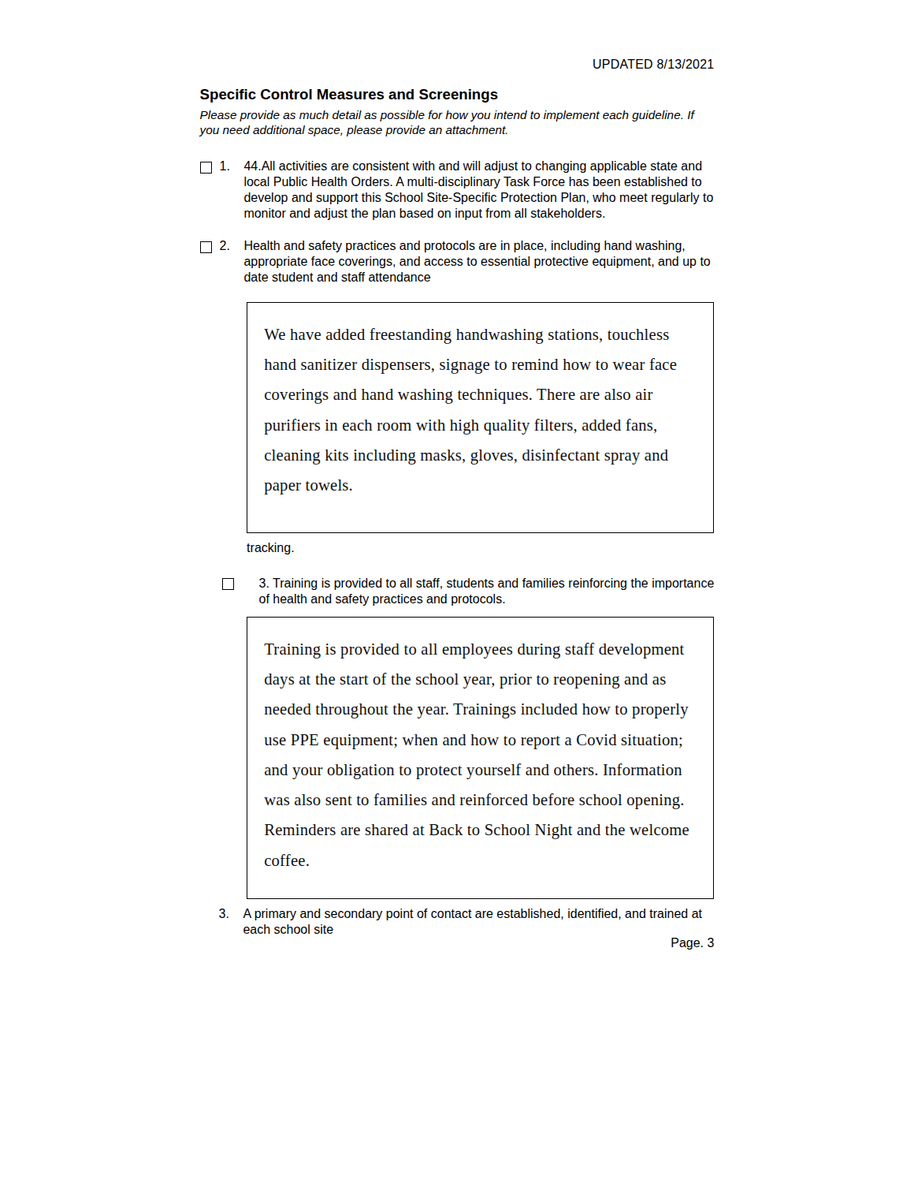UPDATED 8/13/2021
Specific Control Measures and Screenings
Please provide as much detail as possible for how you intend to implement each guideline. If you need additional space, please provide an attachment.
1.
44.All activities are consistent with and will adjust to changing applicable state and local Public Health Orders. A multi-disciplinary Task Force has been established to develop and support this School Site-Specific Protection Plan, who meet regularly to monitor and adjust the plan based on input from all stakeholders.
2.
Health and safety practices and protocols are in place, including hand washing, appropriate face coverings, and access to essential protective equipment, and up to date student and staff attendance
We have added freestanding handwashing stations, touchless hand sanitizer dispensers, signage to remind how to wear face coverings and hand washing techniques. There are also air purifiers in each room with high quality filters, added fans, cleaning kits including masks, gloves, disinfectant spray and paper towels.
tracking.
3. Training is provided to all staff, students and families reinforcing the importance of health and safety practices and protocols.
Training is provided to all employees during staff development days at the start of the school year, prior to reopening and as needed throughout the year. Trainings included how to properly use PPE equipment; when and how to report a Covid situation; and your obligation to protect yourself and others. Information was also sent to families and reinforced before school opening. Reminders are shared at Back to School Night and the welcome coffee.
3.
A primary and secondary point of contact are established, identified, and trained at each school site
Page. 3